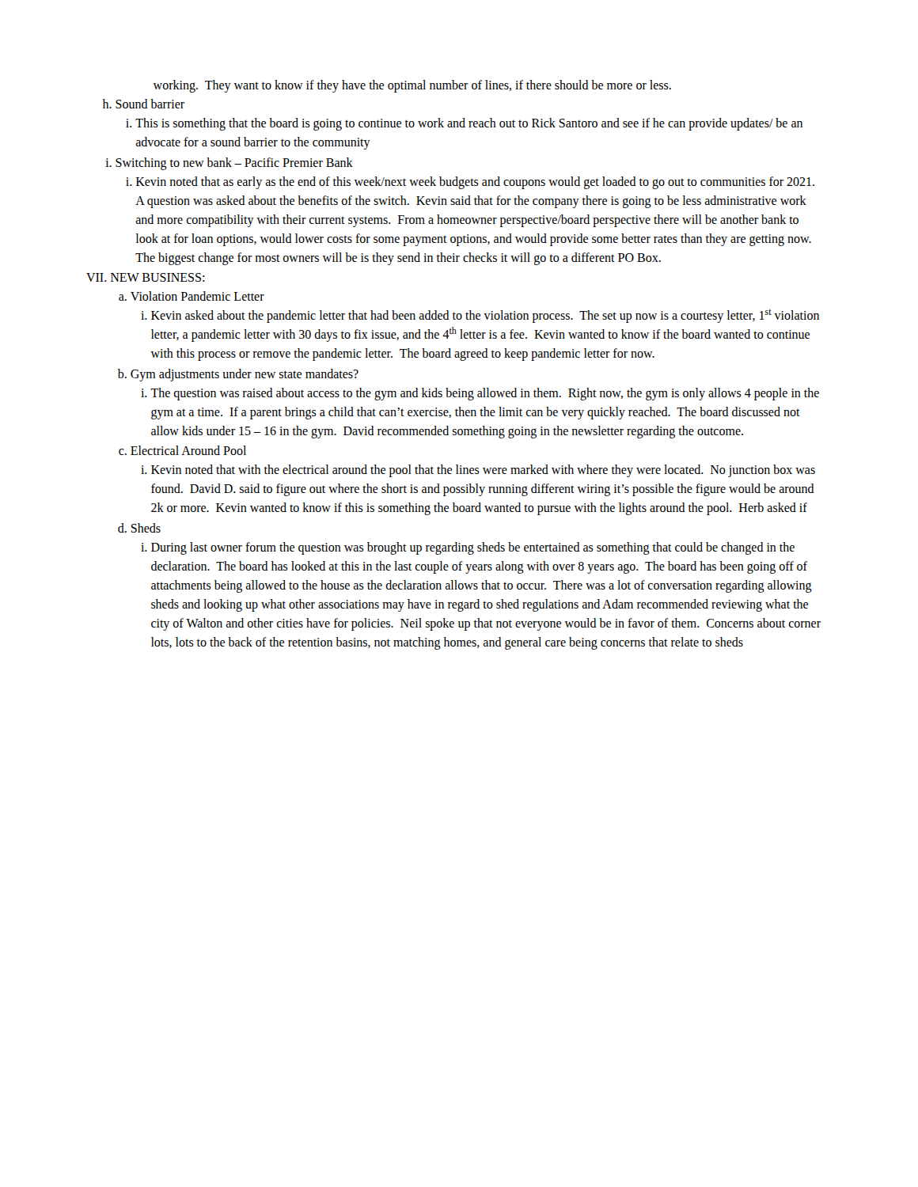working. They want to know if they have the optimal number of lines, if there should be more or less.
Sound barrier
This is something that the board is going to continue to work and reach out to Rick Santoro and see if he can provide updates/ be an advocate for a sound barrier to the community
Switching to new bank – Pacific Premier Bank
Kevin noted that as early as the end of this week/next week budgets and coupons would get loaded to go out to communities for 2021. A question was asked about the benefits of the switch. Kevin said that for the company there is going to be less administrative work and more compatibility with their current systems. From a homeowner perspective/board perspective there will be another bank to look at for loan options, would lower costs for some payment options, and would provide some better rates than they are getting now. The biggest change for most owners will be is they send in their checks it will go to a different PO Box.
NEW BUSINESS:
Violation Pandemic Letter
Kevin asked about the pandemic letter that had been added to the violation process. The set up now is a courtesy letter, 1st violation letter, a pandemic letter with 30 days to fix issue, and the 4th letter is a fee. Kevin wanted to know if the board wanted to continue with this process or remove the pandemic letter. The board agreed to keep pandemic letter for now.
Gym adjustments under new state mandates?
The question was raised about access to the gym and kids being allowed in them. Right now, the gym is only allows 4 people in the gym at a time. If a parent brings a child that can’t exercise, then the limit can be very quickly reached. The board discussed not allow kids under 15 – 16 in the gym. David recommended something going in the newsletter regarding the outcome.
Electrical Around Pool
Kevin noted that with the electrical around the pool that the lines were marked with where they were located. No junction box was found. David D. said to figure out where the short is and possibly running different wiring it’s possible the figure would be around 2k or more. Kevin wanted to know if this is something the board wanted to pursue with the lights around the pool. Herb asked if
Sheds
During last owner forum the question was brought up regarding sheds be entertained as something that could be changed in the declaration. The board has looked at this in the last couple of years along with over 8 years ago. The board has been going off of attachments being allowed to the house as the declaration allows that to occur. There was a lot of conversation regarding allowing sheds and looking up what other associations may have in regard to shed regulations and Adam recommended reviewing what the city of Walton and other cities have for policies. Neil spoke up that not everyone would be in favor of them. Concerns about corner lots, lots to the back of the retention basins, not matching homes, and general care being concerns that relate to sheds